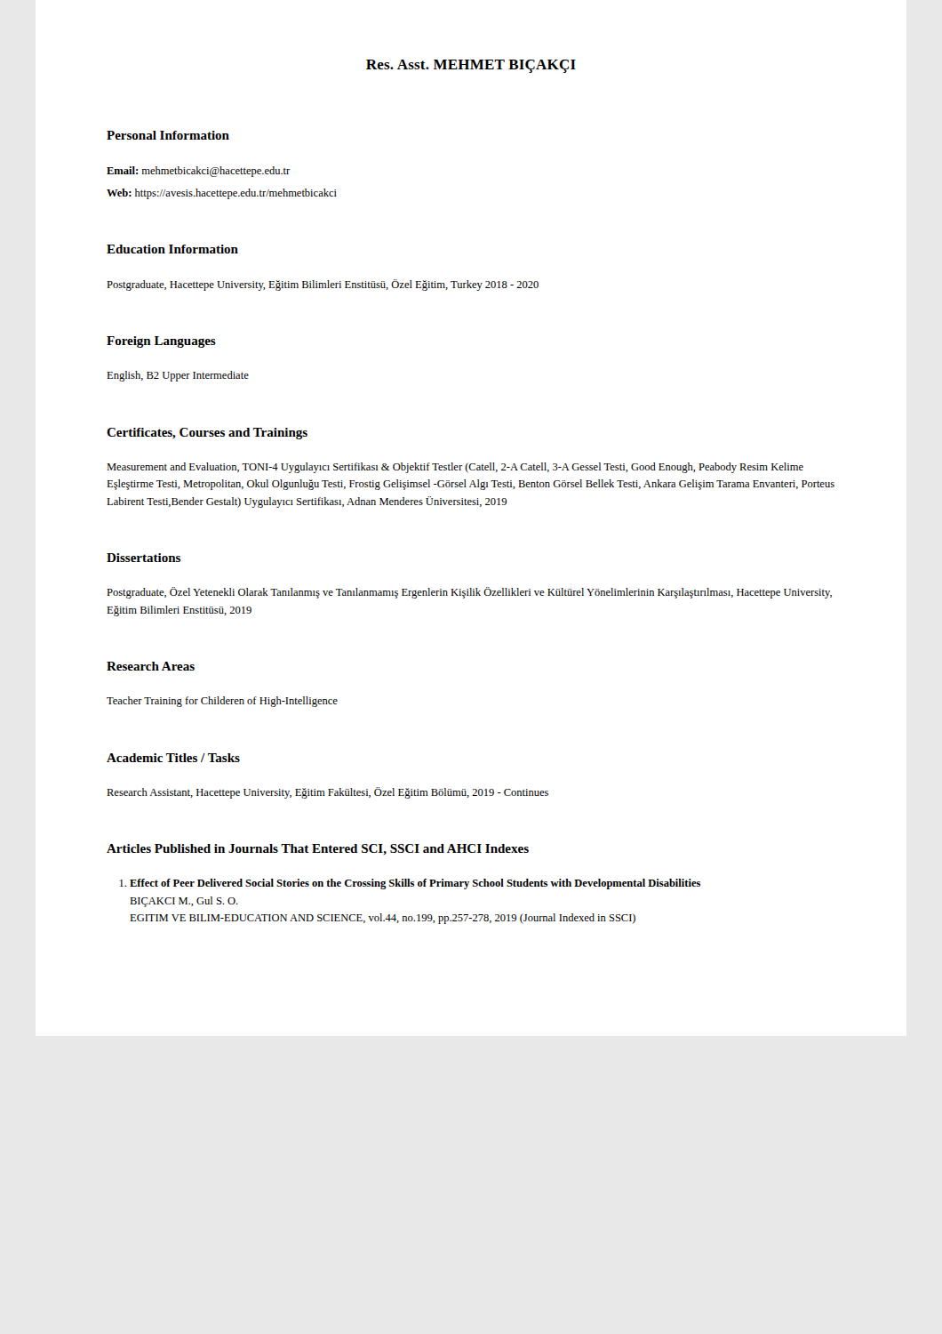Res. Asst. MEHMET BIÇAKÇI
Personal Information
Email: mehmetbicakci@hacettepe.edu.tr
Web: https://avesis.hacettepe.edu.tr/mehmetbicakci
Education Information
Postgraduate, Hacettepe University, Eğitim Bilimleri Enstitüsü, Özel Eğitim, Turkey 2018 - 2020
Foreign Languages
English, B2 Upper Intermediate
Certificates, Courses and Trainings
Measurement and Evaluation, TONI-4 Uygulayıcı Sertifikası & Objektif Testler (Catell, 2-A Catell, 3-A Gessel Testi, Good Enough, Peabody Resim Kelime Eşleştirme Testi, Metropolitan, Okul Olgunluğu Testi, Frostig Gelişimsel -Görsel Algı Testi, Benton Görsel Bellek Testi, Ankara Gelişim Tarama Envanteri, Porteus Labirent Testi,Bender Gestalt) Uygulayıcı Sertifikası, Adnan Menderes Üniversitesi, 2019
Dissertations
Postgraduate, Özel Yetenekli Olarak Tanılanmış ve Tanılanmamış Ergenlerin Kişilik Özellikleri ve Kültürel Yönelimlerinin Karşılaştırılması, Hacettepe University, Eğitim Bilimleri Enstitüsü, 2019
Research Areas
Teacher Training for Childeren of High-Intelligence
Academic Titles / Tasks
Research Assistant, Hacettepe University, Eğitim Fakültesi, Özel Eğitim Bölümü, 2019 - Continues
Articles Published in Journals That Entered SCI, SSCI and AHCI Indexes
Effect of Peer Delivered Social Stories on the Crossing Skills of Primary School Students with Developmental Disabilities
BIÇAKCI M., Gul S. O.
EGITIM VE BILIM-EDUCATION AND SCIENCE, vol.44, no.199, pp.257-278, 2019 (Journal Indexed in SSCI)